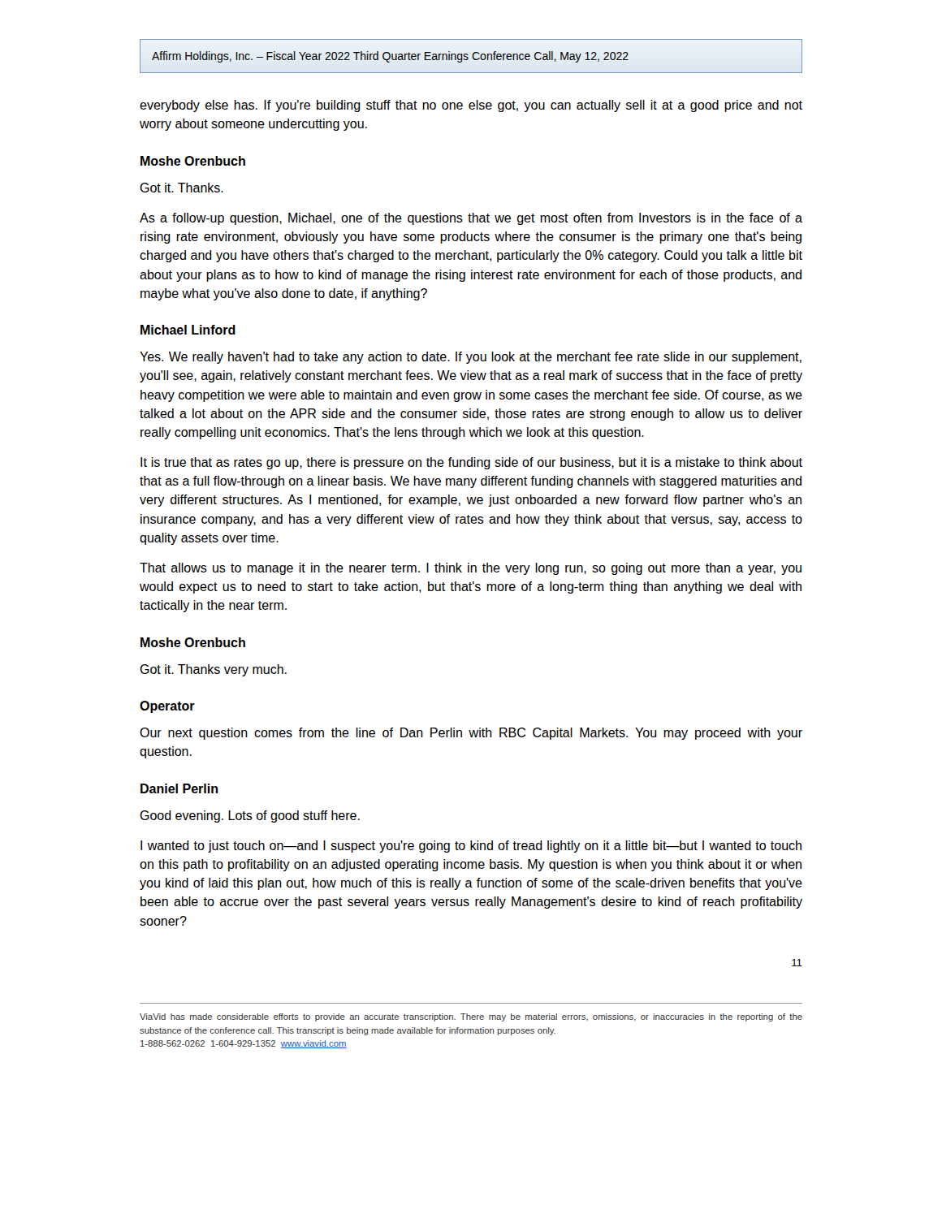Affirm Holdings, Inc. – Fiscal Year 2022 Third Quarter Earnings Conference Call, May 12, 2022
everybody else has. If you're building stuff that no one else got, you can actually sell it at a good price and not worry about someone undercutting you.
Moshe Orenbuch
Got it. Thanks.
As a follow-up question, Michael, one of the questions that we get most often from Investors is in the face of a rising rate environment, obviously you have some products where the consumer is the primary one that's being charged and you have others that's charged to the merchant, particularly the 0% category. Could you talk a little bit about your plans as to how to kind of manage the rising interest rate environment for each of those products, and maybe what you've also done to date, if anything?
Michael Linford
Yes. We really haven't had to take any action to date. If you look at the merchant fee rate slide in our supplement, you'll see, again, relatively constant merchant fees. We view that as a real mark of success that in the face of pretty heavy competition we were able to maintain and even grow in some cases the merchant fee side. Of course, as we talked a lot about on the APR side and the consumer side, those rates are strong enough to allow us to deliver really compelling unit economics. That's the lens through which we look at this question.
It is true that as rates go up, there is pressure on the funding side of our business, but it is a mistake to think about that as a full flow-through on a linear basis. We have many different funding channels with staggered maturities and very different structures. As I mentioned, for example, we just onboarded a new forward flow partner who's an insurance company, and has a very different view of rates and how they think about that versus, say, access to quality assets over time.
That allows us to manage it in the nearer term. I think in the very long run, so going out more than a year, you would expect us to need to start to take action, but that's more of a long-term thing than anything we deal with tactically in the near term.
Moshe Orenbuch
Got it. Thanks very much.
Operator
Our next question comes from the line of Dan Perlin with RBC Capital Markets. You may proceed with your question.
Daniel Perlin
Good evening. Lots of good stuff here.
I wanted to just touch on—and I suspect you're going to kind of tread lightly on it a little bit—but I wanted to touch on this path to profitability on an adjusted operating income basis. My question is when you think about it or when you kind of laid this plan out, how much of this is really a function of some of the scale-driven benefits that you've been able to accrue over the past several years versus really Management's desire to kind of reach profitability sooner?
11
ViaVid has made considerable efforts to provide an accurate transcription. There may be material errors, omissions, or inaccuracies in the reporting of the substance of the conference call. This transcript is being made available for information purposes only.
1-888-562-0262 1-604-929-1352 www.viavid.com